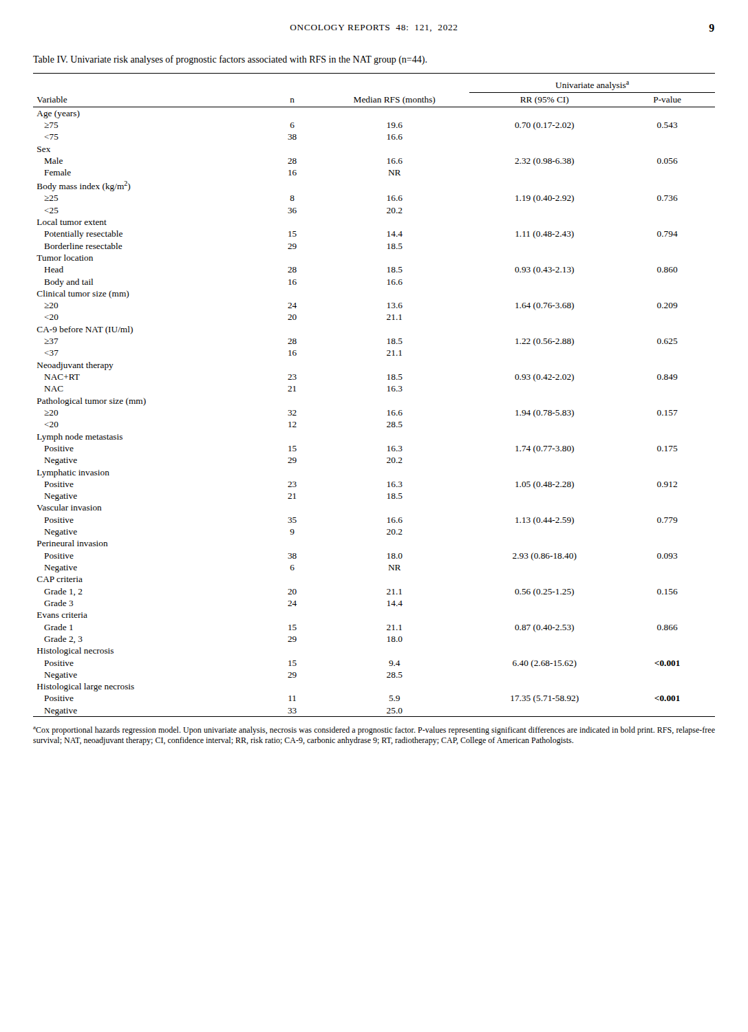ONCOLOGY REPORTS 48: 121, 2022 9
Table IV. Univariate risk analyses of prognostic factors associated with RFS in the NAT group (n=44).
| | | | Univariate analysis a |
| --- | --- | --- | --- |
| Variable | n | Median RFS (months) | RR (95% CI) | P-value |
| Age (years) | | | | |
| ≥75 | 6 | 19.6 | 0.70 (0.17-2.02) | 0.543 |
| <75 | 38 | 16.6 | | |
| Sex | | | | |
| Male | 28 | 16.6 | 2.32 (0.98-6.38) | 0.056 |
| Female | 16 | NR | | |
| Body mass index (kg/m 2 ) | | | | |
| ≥25 | 8 | 16.6 | 1.19 (0.40-2.92) | 0.736 |
| <25 | 36 | 20.2 | | |
| Local tumor extent | | | | |
| Potentially resectable | 15 | 14.4 | 1.11 (0.48-2.43) | 0.794 |
| Borderline resectable | 29 | 18.5 | | |
| Tumor location | | | | |
| Head | 28 | 18.5 | 0.93 (0.43-2.13) | 0.860 |
| Body and tail | 16 | 16.6 | | |
| Clinical tumor size (mm) | | | | |
| ≥20 | 24 | 13.6 | 1.64 (0.76-3.68) | 0.209 |
| <20 | 20 | 21.1 | | |
| CA-9 before NAT (IU/ml) | | | | |
| ≥37 | 28 | 18.5 | 1.22 (0.56-2.88) | 0.625 |
| <37 | 16 | 21.1 | | |
| Neoadjuvant therapy | | | | |
| NAC+RT | 23 | 18.5 | 0.93 (0.42-2.02) | 0.849 |
| NAC | 21 | 16.3 | | |
| Pathological tumor size (mm) | | | | |
| ≥20 | 32 | 16.6 | 1.94 (0.78-5.83) | 0.157 |
| <20 | 12 | 28.5 | | |
| Lymph node metastasis | | | | |
| Positive | 15 | 16.3 | 1.74 (0.77-3.80) | 0.175 |
| Negative | 29 | 20.2 | | |
| Lymphatic invasion | | | | |
| Positive | 23 | 16.3 | 1.05 (0.48-2.28) | 0.912 |
| Negative | 21 | 18.5 | | |
| Vascular invasion | | | | |
| Positive | 35 | 16.6 | 1.13 (0.44-2.59) | 0.779 |
| Negative | 9 | 20.2 | | |
| Perineural invasion | | | | |
| Positive | 38 | 18.0 | 2.93 (0.86-18.40) | 0.093 |
| Negative | 6 | NR | | |
| CAP criteria | | | | |
| Grade 1, 2 | 20 | 21.1 | 0.56 (0.25-1.25) | 0.156 |
| Grade 3 | 24 | 14.4 | | |
| Evans criteria | | | | |
| Grade 1 | 15 | 21.1 | 0.87 (0.40-2.53) | 0.866 |
| Grade 2, 3 | 29 | 18.0 | | |
| Histological necrosis | | | | |
| Positive | 15 | 9.4 | 6.40 (2.68-15.62) | <0.001 |
| Negative | 29 | 28.5 | | |
| Histological large necrosis | | | | |
| Positive | 11 | 5.9 | 17.35 (5.71-58.92) | <0.001 |
| Negative | 33 | 25.0 | | |
aCox proportional hazards regression model. Upon univariate analysis, necrosis was considered a prognostic factor. P-values representing significant differences are indicated in bold print. RFS, relapse-free survival; NAT, neoadjuvant therapy; CI, confidence interval; RR, risk ratio; CA-9, carbonic anhydrase 9; RT, radiotherapy; CAP, College of American Pathologists.